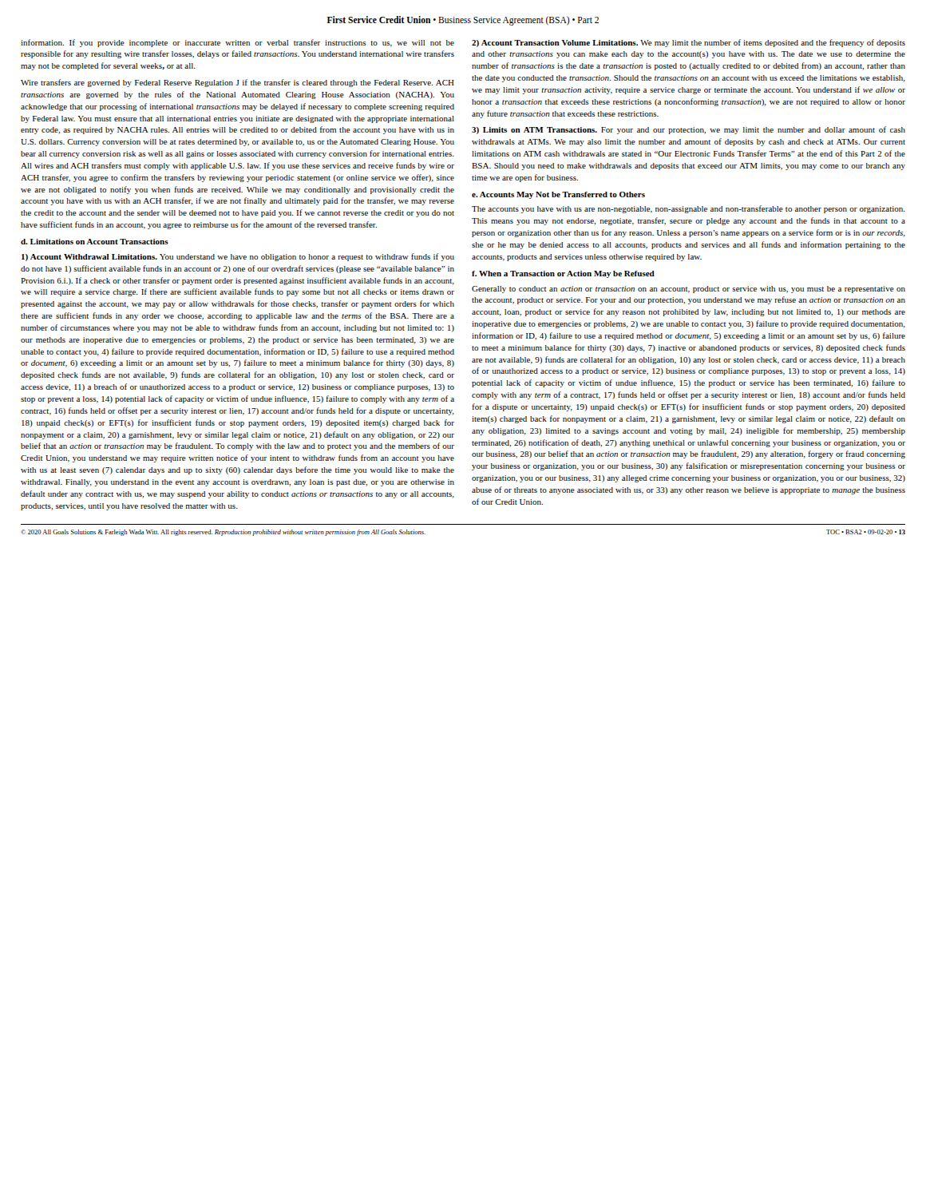First Service Credit Union • Business Service Agreement (BSA) • Part 2
information. If you provide incomplete or inaccurate written or verbal transfer instructions to us, we will not be responsible for any resulting wire transfer losses, delays or failed transactions. You understand international wire transfers may not be completed for several weeks, or at all.
Wire transfers are governed by Federal Reserve Regulation J if the transfer is cleared through the Federal Reserve. ACH transactions are governed by the rules of the National Automated Clearing House Association (NACHA). You acknowledge that our processing of international transactions may be delayed if necessary to complete screening required by Federal law. You must ensure that all international entries you initiate are designated with the appropriate international entry code, as required by NACHA rules. All entries will be credited to or debited from the account you have with us in U.S. dollars. Currency conversion will be at rates determined by, or available to, us or the Automated Clearing House. You bear all currency conversion risk as well as all gains or losses associated with currency conversion for international entries. All wires and ACH transfers must comply with applicable U.S. law. If you use these services and receive funds by wire or ACH transfer, you agree to confirm the transfers by reviewing your periodic statement (or online service we offer), since we are not obligated to notify you when funds are received. While we may conditionally and provisionally credit the account you have with us with an ACH transfer, if we are not finally and ultimately paid for the transfer, we may reverse the credit to the account and the sender will be deemed not to have paid you. If we cannot reverse the credit or you do not have sufficient funds in an account, you agree to reimburse us for the amount of the reversed transfer.
d. Limitations on Account Transactions
1) Account Withdrawal Limitations. You understand we have no obligation to honor a request to withdraw funds if you do not have 1) sufficient available funds in an account or 2) one of our overdraft services (please see “available balance” in Provision 6.i.). If a check or other transfer or payment order is presented against insufficient available funds in an account, we will require a service charge. If there are sufficient available funds to pay some but not all checks or items drawn or presented against the account, we may pay or allow withdrawals for those checks, transfer or payment orders for which there are sufficient funds in any order we choose, according to applicable law and the terms of the BSA. There are a number of circumstances where you may not be able to withdraw funds from an account, including but not limited to: 1) our methods are inoperative due to emergencies or problems, 2) the product or service has been terminated, 3) we are unable to contact you, 4) failure to provide required documentation, information or ID, 5) failure to use a required method or document, 6) exceeding a limit or an amount set by us, 7) failure to meet a minimum balance for thirty (30) days, 8) deposited check funds are not available, 9) funds are collateral for an obligation, 10) any lost or stolen check, card or access device, 11) a breach of or unauthorized access to a product or service, 12) business or compliance purposes, 13) to stop or prevent a loss, 14) potential lack of capacity or victim of undue influence, 15) failure to comply with any term of a contract, 16) funds held or offset per a security interest or lien, 17) account and/or funds held for a dispute or uncertainty, 18) unpaid check(s) or EFT(s) for insufficient funds or stop payment orders, 19) deposited item(s) charged back for nonpayment or a claim, 20) a garnishment, levy or similar legal claim or notice, 21) default on any obligation, or 22) our belief that an action or transaction may be fraudulent. To comply with the law and to protect you and the members of our Credit Union, you understand we may require written notice of your intent to withdraw funds from an account you have with us at least seven (7) calendar days and up to sixty (60) calendar days before the time you would like to make the withdrawal. Finally, you understand in the event any account is overdrawn, any loan is past due, or you are otherwise in default under any contract with us, we may suspend your ability to conduct actions or transactions to any or all accounts, products, services, until you have resolved the matter with us.
2) Account Transaction Volume Limitations. We may limit the number of items deposited and the frequency of deposits and other transactions you can make each day to the account(s) you have with us. The date we use to determine the number of transactions is the date a transaction is posted to (actually credited to or debited from) an account, rather than the date you conducted the transaction. Should the transactions on an account with us exceed the limitations we establish, we may limit your transaction activity, require a service charge or terminate the account. You understand if we allow or honor a transaction that exceeds these restrictions (a nonconforming transaction), we are not required to allow or honor any future transaction that exceeds these restrictions.
3) Limits on ATM Transactions. For your and our protection, we may limit the number and dollar amount of cash withdrawals at ATMs. We may also limit the number and amount of deposits by cash and check at ATMs. Our current limitations on ATM cash withdrawals are stated in “Our Electronic Funds Transfer Terms” at the end of this Part 2 of the BSA. Should you need to make withdrawals and deposits that exceed our ATM limits, you may come to our branch any time we are open for business.
e. Accounts May Not be Transferred to Others
The accounts you have with us are non-negotiable, non-assignable and non-transferable to another person or organization. This means you may not endorse, negotiate, transfer, secure or pledge any account and the funds in that account to a person or organization other than us for any reason. Unless a person’s name appears on a service form or is in our records, she or he may be denied access to all accounts, products and services and all funds and information pertaining to the accounts, products and services unless otherwise required by law.
f. When a Transaction or Action May be Refused
Generally to conduct an action or transaction on an account, product or service with us, you must be a representative on the account, product or service. For your and our protection, you understand we may refuse an action or transaction on an account, loan, product or service for any reason not prohibited by law, including but not limited to, 1) our methods are inoperative due to emergencies or problems, 2) we are unable to contact you, 3) failure to provide required documentation, information or ID, 4) failure to use a required method or document, 5) exceeding a limit or an amount set by us, 6) failure to meet a minimum balance for thirty (30) days, 7) inactive or abandoned products or services, 8) deposited check funds are not available, 9) funds are collateral for an obligation, 10) any lost or stolen check, card or access device, 11) a breach of or unauthorized access to a product or service, 12) business or compliance purposes, 13) to stop or prevent a loss, 14) potential lack of capacity or victim of undue influence, 15) the product or service has been terminated, 16) failure to comply with any term of a contract, 17) funds held or offset per a security interest or lien, 18) account and/or funds held for a dispute or uncertainty, 19) unpaid check(s) or EFT(s) for insufficient funds or stop payment orders, 20) deposited item(s) charged back for nonpayment or a claim, 21) a garnishment, levy or similar legal claim or notice, 22) default on any obligation, 23) limited to a savings account and voting by mail, 24) ineligible for membership, 25) membership terminated, 26) notification of death, 27) anything unethical or unlawful concerning your business or organization, you or our business, 28) our belief that an action or transaction may be fraudulent, 29) any alteration, forgery or fraud concerning your business or organization, you or our business, 30) any falsification or misrepresentation concerning your business or organization, you or our business, 31) any alleged crime concerning your business or organization, you or our business, 32) abuse of or threats to anyone associated with us, or 33) any other reason we believe is appropriate to manage the business of our Credit Union.
© 2020 All Goals Solutions & Farleigh Wada Witt. All rights reserved. Reproduction prohibited without written permission from All Goals Solutions.
TOC • BSA2 • 09-02-20 • 13